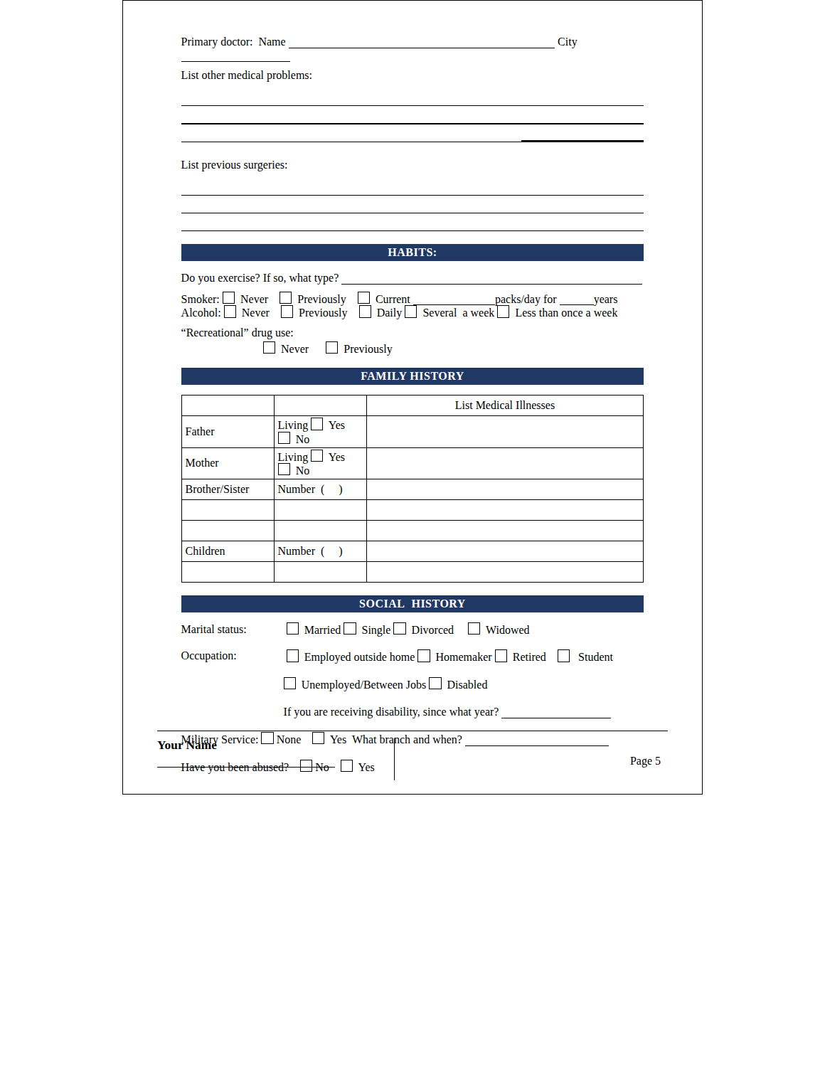Primary doctor: Name City
List other medical problems:
List previous surgeries:
HABITS:
Do you exercise? If so, what type?
Smoker: Never Previously Current packs/day for years
Alcohol: Never Previously Daily Several a week Less than once a week
“Recreational” drug use:
Never Previously
FAMILY HISTORY
| | | List Medical Illnesses |
| Father | Living Yes No | |
| Mother | Living Yes No | |
| Brother/Sister | Number ( ) | |
| Children | Number ( ) | |
SOCIAL HISTORY
Marital status: Married Single Divorced Widowed
Occupation: Employed outside home Homemaker Retired Student
Unemployed/Between Jobs Disabled
If you are receiving disability, since what year?
Military Service: None Yes What branch and when?
Have you been abused? No Yes
Your Name
Page 5